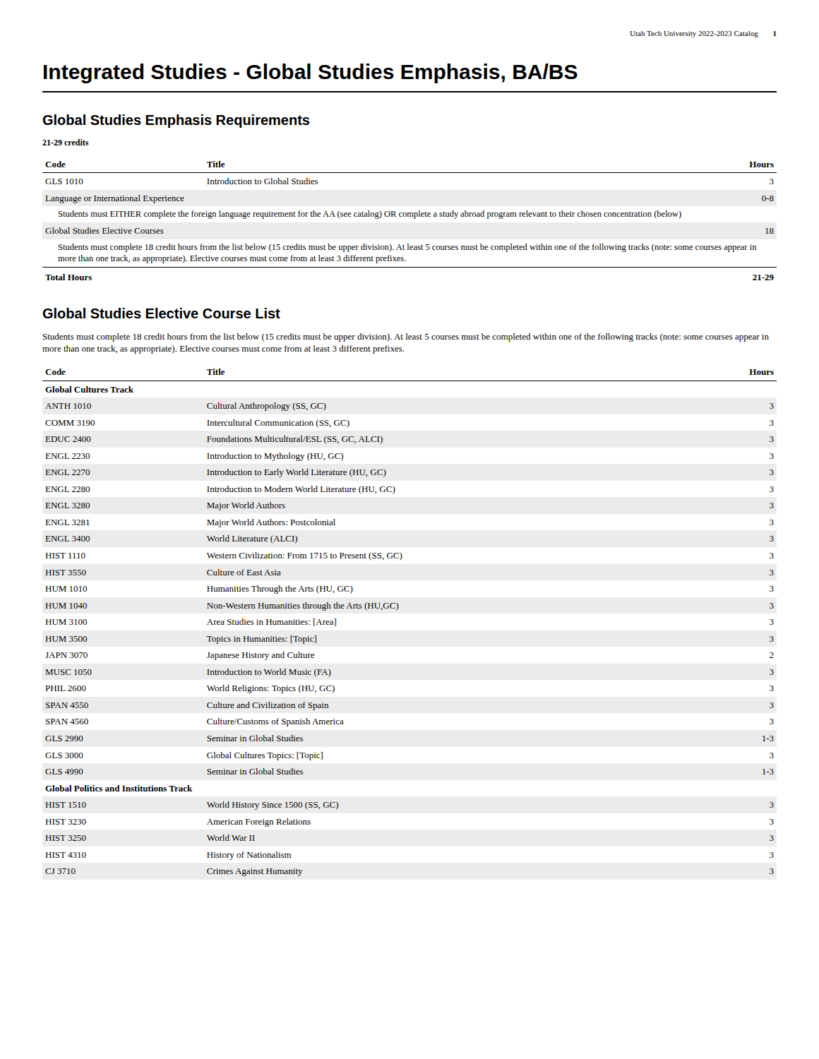Utah Tech University 2022-2023 Catalog 1
Integrated Studies - Global Studies Emphasis, BA/BS
Global Studies Emphasis Requirements
21-29 credits
| Code | Title | Hours |
| --- | --- | --- |
| GLS 1010 | Introduction to Global Studies | 3 |
| Language or International Experience | 0-8 |
| Students must EITHER complete the foreign language requirement for the AA (see catalog) OR complete a study abroad program relevant to their chosen concentration (below) |
| Global Studies Elective Courses | 18 |
| Students must complete 18 credit hours from the list below (15 credits must be upper division). At least 5 courses must be completed within one of the following tracks (note: some courses appear in more than one track, as appropriate). Elective courses must come from at least 3 different prefixes. |
| Total Hours | 21-29 |
Global Studies Elective Course List
Students must complete 18 credit hours from the list below (15 credits must be upper division). At least 5 courses must be completed within one of the following tracks (note: some courses appear in more than one track, as appropriate). Elective courses must come from at least 3 different prefixes.
| Code | Title | Hours |
| --- | --- | --- |
| Global Cultures Track |
| ANTH 1010 | Cultural Anthropology (SS, GC) | 3 |
| COMM 3190 | Intercultural Communication (SS, GC) | 3 |
| EDUC 2400 | Foundations Multicultural/ESL (SS, GC, ALCI) | 3 |
| ENGL 2230 | Introduction to Mythology (HU, GC) | 3 |
| ENGL 2270 | Introduction to Early World Literature (HU, GC) | 3 |
| ENGL 2280 | Introduction to Modern World Literature (HU, GC) | 3 |
| ENGL 3280 | Major World Authors | 3 |
| ENGL 3281 | Major World Authors: Postcolonial | 3 |
| ENGL 3400 | World Literature (ALCI) | 3 |
| HIST 1110 | Western Civilization: From 1715 to Present (SS, GC) | 3 |
| HIST 3550 | Culture of East Asia | 3 |
| HUM 1010 | Humanities Through the Arts (HU, GC) | 3 |
| HUM 1040 | Non-Western Humanities through the Arts (HU,GC) | 3 |
| HUM 3100 | Area Studies in Humanities: [Area] | 3 |
| HUM 3500 | Topics in Humanities: [Topic] | 3 |
| JAPN 3070 | Japanese History and Culture | 2 |
| MUSC 1050 | Introduction to World Music (FA) | 3 |
| PHIL 2600 | World Religions: Topics (HU, GC) | 3 |
| SPAN 4550 | Culture and Civilization of Spain | 3 |
| SPAN 4560 | Culture/Customs of Spanish America | 3 |
| GLS 2990 | Seminar in Global Studies | 1-3 |
| GLS 3000 | Global Cultures Topics: [Topic] | 3 |
| GLS 4990 | Seminar in Global Studies | 1-3 |
| Global Politics and Institutions Track |
| HIST 1510 | World History Since 1500 (SS, GC) | 3 |
| HIST 3230 | American Foreign Relations | 3 |
| HIST 3250 | World War II | 3 |
| HIST 4310 | History of Nationalism | 3 |
| CJ 3710 | Crimes Against Humanity | 3 |